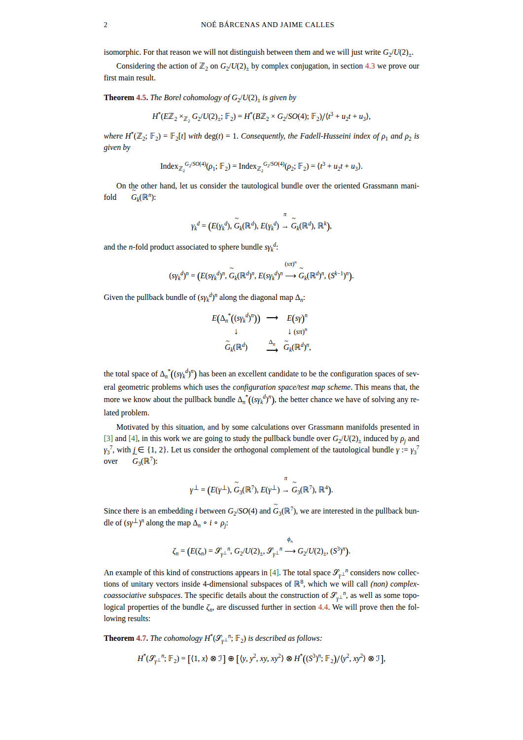2 NOÉ BÁRCENAS AND JAIME CALLES
isomorphic. For that reason we will not distinguish between them and we will just write G2/U(2)±.
Considering the action of ℤ2 on G2/U(2)± by complex conjugation, in section 4.3 we prove our first main result.
Theorem 4.5. The Borel cohomology of G2/U(2)± is given by
H*(Eℤ2 ×ℤ2 G2/U(2)±; 𝔽2) = H*(Bℤ2 × G2/SO(4); 𝔽2)/⟨t3 + u2t + u3⟩,
where H*(ℤ2; 𝔽2) = 𝔽2[t] with deg(t) = 1. Consequently, the Fadell-Husseini index of ρ1 and ρ2 is given by
Indexℤ2G2/SO(4)(ρ1; 𝔽2) = Indexℤ2G2/SO(4)(ρ2; 𝔽2) = ⟨t3 + u2t + u3⟩.
On the other hand, let us consider the tautological bundle over the oriented Grassmann manifold ~Gk(ℝn):
γkd = (E(γkd), ~Gk(ℝd), E(γkd) π→ ~Gk(ℝd), ℝk),
and the n-fold product associated to sphere bundle sγkd:
(sγkd)n = (E(sγkd)n, ~Gk(ℝd)n, E(sγkd)n (sπ)n⟶ ~Gk(ℝd)n, (Sk−1)n).
Given the pullback bundle of (sγkd)n along the diagonal map Δn:
| E ( Δ n * ( ( sγ k d ) n ) ) | ⟶ | E ( sγ ) n |
| ↓ | | ↓ ( sπ ) n |
| ~ G k (ℝ d ) | Δ n ⟶ | ~ G k (ℝ d ) n , |
the total space of Δn*((sγkd)n) has been an excellent candidate to be the configuration spaces of several geometric problems which uses the configuration space/test map scheme. This means that, the more we know about the pullback bundle Δn*((sγkd)n), the better chance we have of solving any related problem.
Motivated by this situation, and by some calculations over Grassmann manifolds presented in [3] and [4], in this work we are going to study the pullback bundle over G2/U(2)± induced by ρj and γ37, with j ∈ {1, 2}. Let us consider the orthogonal complement of the tautological bundle γ := γ37 over ~G3(ℝ7):
γ⊥ = (E(γ⊥), ~G3(ℝ7), E(γ⊥) π→ ~G3(ℝ7), ℝ4).
Since there is an embedding i between G2/SO(4) and ~G3(ℝ7), we are interested in the pullback bundle of (sγ⊥)n along the map Δn ∘ i ∘ ρj:
ζn = (E(ζn) = 𝒮γ⊥n, G2/U(2)±, 𝒮γ⊥n ϕn⟶ G2/U(2)±, (S3)n).
An example of this kind of constructions appears in [4]. The total space 𝒮γ⊥n considers now collections of unitary vectors inside 4-dimensional subspaces of ℝ8, which we will call (non) complex-coassociative subspaces. The specific details about the construction of 𝒮γ⊥n, as well as some topological properties of the bundle ζn, are discussed further in section 4.4. We will prove then the following results:
Theorem 4.7. The cohomology H*(𝒮γ⊥n; 𝔽2) is described as follows:
H*(𝒮γ⊥n; 𝔽2) = [⟨1, x⟩ ⊗ ℐ] ⊕ [⟨y, y2, xy, xy2⟩ ⊗ H*((S3)n; 𝔽2)/⟨y2, xy2⟩ ⊗ ℐ],